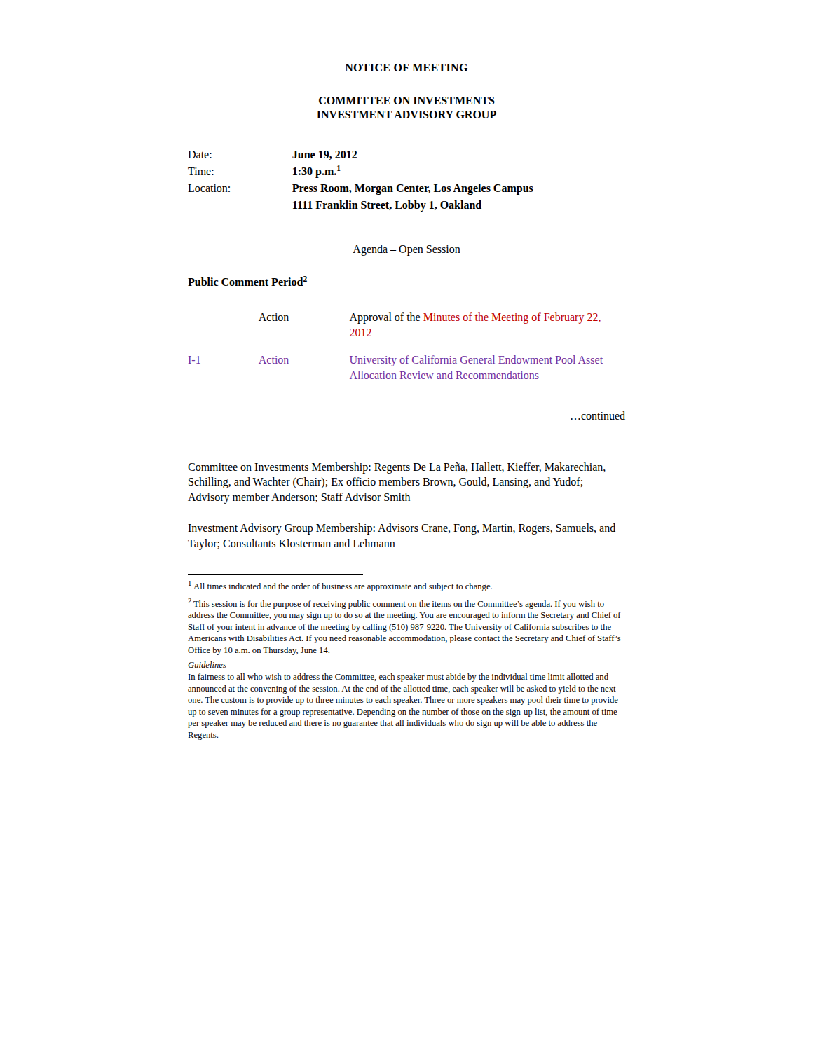NOTICE OF MEETING
COMMITTEE ON INVESTMENTS
INVESTMENT ADVISORY GROUP
| Date: | June 19, 2012 |
| Time: | 1:30 p.m. 1 |
| Location: | Press Room, Morgan Center, Los Angeles Campus |
| | 1111 Franklin Street, Lobby 1, Oakland |
Agenda – Open Session
Public Comment Period2
| | Action | Approval of the Minutes of the Meeting of February 22, 2012 |
| I-1 | Action | University of California General Endowment Pool Asset Allocation Review and Recommendations |
…continued
Committee on Investments Membership: Regents De La Peña, Hallett, Kieffer, Makarechian, Schilling, and Wachter (Chair); Ex officio members Brown, Gould, Lansing, and Yudof; Advisory member Anderson; Staff Advisor Smith
Investment Advisory Group Membership: Advisors Crane, Fong, Martin, Rogers, Samuels, and Taylor; Consultants Klosterman and Lehmann
1 All times indicated and the order of business are approximate and subject to change.
2 This session is for the purpose of receiving public comment on the items on the Committee’s agenda. If you wish to address the Committee, you may sign up to do so at the meeting. You are encouraged to inform the Secretary and Chief of Staff of your intent in advance of the meeting by calling (510) 987-9220. The University of California subscribes to the Americans with Disabilities Act. If you need reasonable accommodation, please contact the Secretary and Chief of Staff’s Office by 10 a.m. on Thursday, June 14.
Guidelines
In fairness to all who wish to address the Committee, each speaker must abide by the individual time limit allotted and announced at the convening of the session. At the end of the allotted time, each speaker will be asked to yield to the next one. The custom is to provide up to three minutes to each speaker. Three or more speakers may pool their time to provide up to seven minutes for a group representative. Depending on the number of those on the sign-up list, the amount of time per speaker may be reduced and there is no guarantee that all individuals who do sign up will be able to address the Regents.